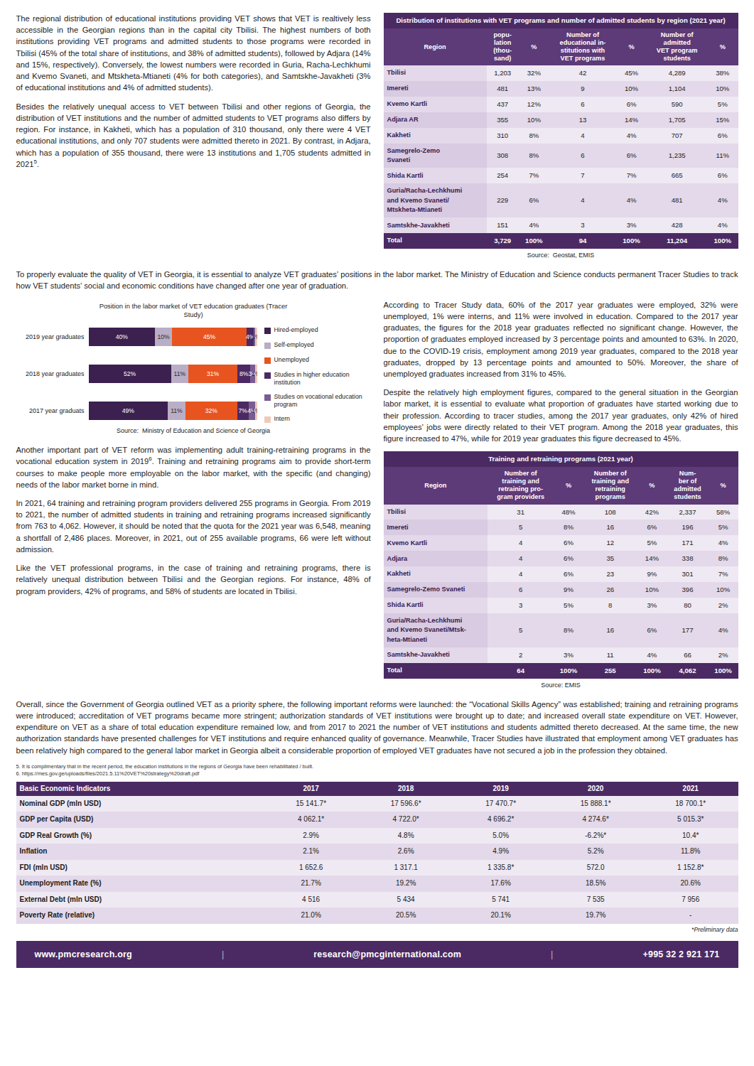The regional distribution of educational institutions providing VET shows that VET is realtively less accessible in the Georgian regions than in the capital city Tbilisi. The highest numbers of both institutions providing VET programs and admitted students to those programs were recorded in Tbilisi (45% of the total share of institutions, and 38% of admitted students), followed by Adjara (14% and 15%, respectively). Conversely, the lowest numbers were recorded in Guria, Racha-Lechkhumi and Kvemo Svaneti, and Mtskheta-Mtianeti (4% for both categories), and Samtskhe-Javakheti (3% of educational institutions and 4% of admitted students).
Besides the relatively unequal access to VET between Tbilisi and other regions of Georgia, the distribution of VET institutions and the number of admitted students to VET programs also differs by region. For instance, in Kakheti, which has a population of 310 thousand, only there were 4 VET educational institutions, and only 707 students were admitted thereto in 2021. By contrast, in Adjara, which has a population of 355 thousand, there were 13 institutions and 1,705 students admitted in 20215.
Distribution of institutions with VET programs and number of admitted students by region (2021 year)
| Region | popu- lation (thou- sand) | % | Number of educational in- stitutions with VET programs | % | Number of admitted VET program students | % |
| --- | --- | --- | --- | --- | --- | --- |
| Tbilisi | 1,203 | 32% | 42 | 45% | 4,289 | 38% |
| Imereti | 481 | 13% | 9 | 10% | 1,104 | 10% |
| Kvemo Kartli | 437 | 12% | 6 | 6% | 590 | 5% |
| Adjara AR | 355 | 10% | 13 | 14% | 1,705 | 15% |
| Kakheti | 310 | 8% | 4 | 4% | 707 | 6% |
| Samegrelo-Zemo Svaneti | 308 | 8% | 6 | 6% | 1,235 | 11% |
| Shida Kartli | 254 | 7% | 7 | 7% | 665 | 6% |
| Guria/Racha-Lechkhumi and Kvemo Svaneti/ Mtskheta-Mtianeti | 229 | 6% | 4 | 4% | 481 | 4% |
| Samtskhe-Javakheti | 151 | 4% | 3 | 3% | 428 | 4% |
| Total | 3,729 | 100% | 94 | 100% | 11,204 | 100% |
Source: Geostat, EMIS
To properly evaluate the quality of VET in Georgia, it is essential to analyze VET graduates’ positions in the labor market. The Ministry of Education and Science conducts permanent Tracer Studies to track how VET students’ social and economic conditions have changed after one year of graduation.
Position in the labor market of VET education graduates (Tracer
Study)
2019 year graduates
40%
10%
45%
4%
1%
2018 year graduates
52%
11%
31%
8%
3%
1%
2017 year graduats
49%
11%
32%
7%
4%
1%
Hired-employed
Self-employed
Unemployed
Studies in higher education institution
Studies on vocational education program
Intern
Source: Ministry of Education and Science of Georgia
Another important part of VET reform was implementing adult training-retraining programs in the vocational education system in 20196. Training and retraining programs aim to provide short-term courses to make people more employable on the labor market, with the specific (and changing) needs of the labor market borne in mind.
In 2021, 64 training and retraining program providers delivered 255 programs in Georgia. From 2019 to 2021, the number of admitted students in training and retraining programs increased significantly from 763 to 4,062. However, it should be noted that the quota for the 2021 year was 6,548, meaning a shortfall of 2,486 places. Moreover, in 2021, out of 255 available programs, 66 were left without admission.
Like the VET professional programs, in the case of training and retraining programs, there is relatively unequal distribution between Tbilisi and the Georgian regions. For instance, 48% of program providers, 42% of programs, and 58% of students are located in Tbilisi.
According to Tracer Study data, 60% of the 2017 year graduates were employed, 32% were unemployed, 1% were interns, and 11% were involved in education. Compared to the 2017 year graduates, the figures for the 2018 year graduates reflected no significant change. However, the proportion of graduates employed increased by 3 percentage points and amounted to 63%. In 2020, due to the COVID-19 crisis, employment among 2019 year graduates, compared to the 2018 year graduates, dropped by 13 percentage points and amounted to 50%. Moreover, the share of unemployed graduates increased from 31% to 45%.
Despite the relatively high employment figures, compared to the general situation in the Georgian labor market, it is essential to evaluate what proportion of graduates have started working due to their profession. According to tracer studies, among the 2017 year graduates, only 42% of hired employees’ jobs were directly related to their VET program. Among the 2018 year graduates, this figure increased to 47%, while for 2019 year graduates this figure decreased to 45%.
Training and retraining programs (2021 year)
| Region | Number of training and retraining pro- gram providers | % | Number of training and retraining programs | % | Num- ber of admitted students | % |
| --- | --- | --- | --- | --- | --- | --- |
| Tbilisi | 31 | 48% | 108 | 42% | 2,337 | 58% |
| Imereti | 5 | 8% | 16 | 6% | 196 | 5% |
| Kvemo Kartli | 4 | 6% | 12 | 5% | 171 | 4% |
| Adjara | 4 | 6% | 35 | 14% | 338 | 8% |
| Kakheti | 4 | 6% | 23 | 9% | 301 | 7% |
| Samegrelo-Zemo Svaneti | 6 | 9% | 26 | 10% | 396 | 10% |
| Shida Kartli | 3 | 5% | 8 | 3% | 80 | 2% |
| Guria/Racha-Lechkhumi and Kvemo Svaneti/Mtsk- heta-Mtianeti | 5 | 8% | 16 | 6% | 177 | 4% |
| Samtskhe-Javakheti | 2 | 3% | 11 | 4% | 66 | 2% |
| Total | 64 | 100% | 255 | 100% | 4,062 | 100% |
Source: EMIS
Overall, since the Government of Georgia outlined VET as a priority sphere, the following important reforms were launched: the “Vocational Skills Agency” was established; training and retraining programs were introduced; accreditation of VET programs became more stringent; authorization standards of VET institutions were brought up to date; and increased overall state expenditure on VET. However, expenditure on VET as a share of total education expenditure remained low, and from 2017 to 2021 the number of VET institutions and students admitted thereto decreased. At the same time, the new authorization standards have presented challenges for VET institutions and require enhanced quality of governance. Meanwhile, Tracer Studies have illustrated that employment among VET graduates has been relatively high compared to the general labor market in Georgia albeit a considerable proportion of employed VET graduates have not secured a job in the profession they obtained.
5. It is complimentary that in the recent period, the education institutions in the regions of Georgia have been rehabilitated / built.
6. https://mes.gov.ge/uploads/files/2021.5.11%20VET%20strategy%20draft.pdf
| Basic Economic Indicators | 2017 | 2018 | 2019 | 2020 | 2021 |
| --- | --- | --- | --- | --- | --- |
| Nominal GDP (mln USD) | 15 141.7* | 17 596.6* | 17 470.7* | 15 888.1* | 18 700.1* |
| GDP per Capita (USD) | 4 062.1* | 4 722.0* | 4 696.2* | 4 274.6* | 5 015.3* |
| GDP Real Growth (%) | 2.9% | 4.8% | 5.0% | -6.2%* | 10.4* |
| Inflation | 2.1% | 2.6% | 4.9% | 5.2% | 11.8% |
| FDI (mln USD) | 1 652.6 | 1 317.1 | 1 335.8* | 572.0 | 1 152.8* |
| Unemployment Rate (%) | 21.7% | 19.2% | 17.6% | 18.5% | 20.6% |
| External Debt (mln USD) | 4 516 | 5 434 | 5 741 | 7 535 | 7 956 |
| Poverty Rate (relative) | 21.0% | 20.5% | 20.1% | 19.7% | - |
*Preliminary data
www.pmcresearch.org | research@pmcginternational.com | +995 32 2 921 171